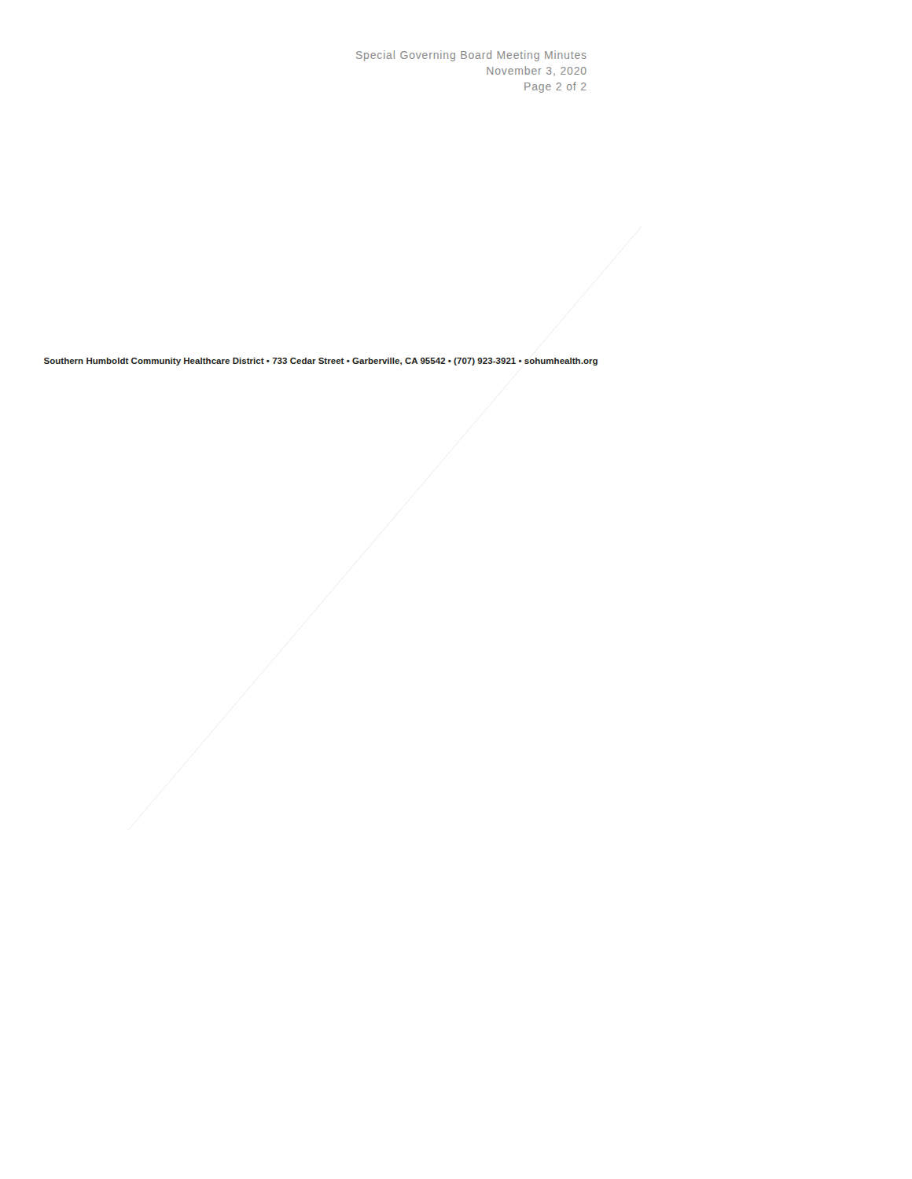Special Governing Board Meeting Minutes
November 3, 2020
Page 2 of 2
Southern Humboldt Community Healthcare District • 733 Cedar Street • Garberville, CA 95542 • (707) 923-3921 • sohumhealth.org